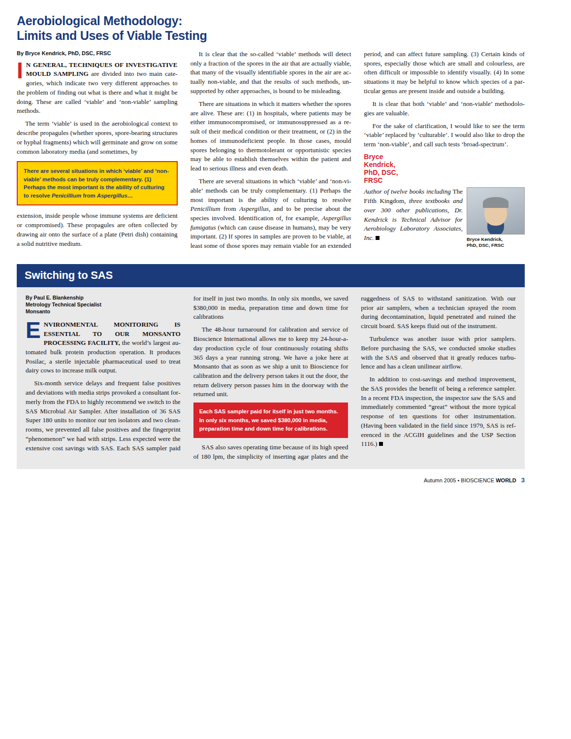Aerobiological Methodology:
Limits and Uses of Viable Testing
By Bryce Kendrick, PhD, DSC, FRSC
IN GENERAL, TECHNIQUES OF INVESTIGATIVE MOULD SAMPLING are divided into two main categories, which indicate two very different approaches to the problem of finding out what is there and what it might be doing. These are called ‘viable’ and ‘non-viable’ sampling methods.
The term ‘viable’ is used in the aerobiological context to describe propagules (whether spores, spore-bearing structures or hyphal fragments) which will germinate and grow on some common laboratory media (and sometimes, by
There are several situations in which ‘viable’ and ‘non-viable’ methods can be truly complementary. (1) Perhaps the most important is the ability of culturing to resolve Penicillium from Aspergillus…
extension, inside people whose immune systems are deficient or compromised). These propagules are often collected by drawing air onto the surface of a plate (Petri dish) containing a solid nutritive medium.
It is clear that the so-called ‘viable’ methods will detect only a fraction of the spores in the air that are actually viable, that many of the visually identifiable spores in the air are actually non-viable, and that the results of such methods, unsupported by other approaches, is bound to be misleading.
There are situations in which it matters whether the spores are alive. These are: (1) in hospitals, where patients may be either immunocompromised, or immunosuppressed as a result of their medical condition or their treatment, or (2) in the homes of immunodeficient people. In those cases, mould spores belonging to thermotolerant or opportunistic species may be able to establish themselves within the patient and lead to serious illness and even death.
There are several situations in which ‘viable’ and ‘non-viable’ methods can be truly complementary. (1) Perhaps the most important is the ability of culturing to resolve Penicillium from Aspergillus, and to be precise about the species involved. Identification of, for example, Aspergillus fumigatus (which can cause disease in humans), may be very important. (2) If spores in samples are proven to be viable, at least some of those spores may remain viable for an extended period, and can affect future sampling. (3) Certain kinds of spores, especially those which are small and colourless, are often difficult or impossible to identify visually. (4) In some situations it may be helpful to know which species of a particular genus are present inside and outside a building.
It is clear that both ‘viable’ and ‘non-viable’ methodologies are valuable.
For the sake of clarification, I would like to see the term ‘viable’ replaced by ‘culturable’. I would also like to drop the term ‘non-viable’, and call such tests ‘broad-spectrum’.
Bryce
Kendrick,
PhD, DSC,
FRSC
Bryce Kendrick,
PhD, DSC, FRSC
Author of twelve books including The Fifth Kingdom, three textbooks and over 300 other publications, Dr. Kendrick is Technical Advisor for Aerobiology Laboratory Associates, Inc.
Switching to SAS
By Paul E. Blankenship
Metrology Technical Specialist
Monsanto
ENVIRONMENTAL MONITORING IS ESSENTIAL TO OUR MONSANTO PROCESSING FACILITY, the world’s largest automated bulk protein production operation. It produces Posilac, a sterile injectable pharmaceutical used to treat dairy cows to increase milk output.
Six-month service delays and frequent false positives and deviations with media strips provoked a consultant formerly from the FDA to highly recommend we switch to the SAS Microbial Air Sampler. After installation of 36 SAS Super 180 units to monitor our ten isolators and two cleanrooms, we prevented all false positives and the fingerprint “phenomenon” we had with strips. Less expected were the extensive cost savings with SAS. Each SAS sampler paid for itself in just two months. In only six months, we saved $380,000 in media, preparation time and down time for calibrations
The 48-hour turnaround for calibration and service of Bioscience International allows me to keep my 24-hour-a-day production cycle of four continuously rotating shifts 365 days a year running strong. We have a joke here at Monsanto that as soon as we ship a unit to Bioscience for calibration and the delivery person takes it out the door, the return delivery person passes him in the doorway with the returned unit.
Each SAS sampler paid for itself in just two months. In only six months, we saved $380,000 in media, preparation time and down time for calibrations.
SAS also saves operating time because of its high speed of 180 lpm, the simplicity of inserting agar plates and the ruggedness of SAS to withstand sanitization. With our prior air samplers, when a technician sprayed the room during decontamination, liquid penetrated and ruined the circuit board. SAS keeps fluid out of the instrument.
Turbulence was another issue with prior samplers. Before purchasing the SAS, we conducted smoke studies with the SAS and observed that it greatly reduces turbulence and has a clean unilinear airflow.
In addition to cost-savings and method improvement, the SAS provides the benefit of being a reference sampler. In a recent FDA inspection, the inspector saw the SAS and immediately commented “great” without the more typical response of ten questions for other instrumentation. (Having been validated in the field since 1979, SAS is referenced in the ACGIH guidelines and the USP Section 1116.)
Autumn 2005 • BIOSCIENCE WORLD 3